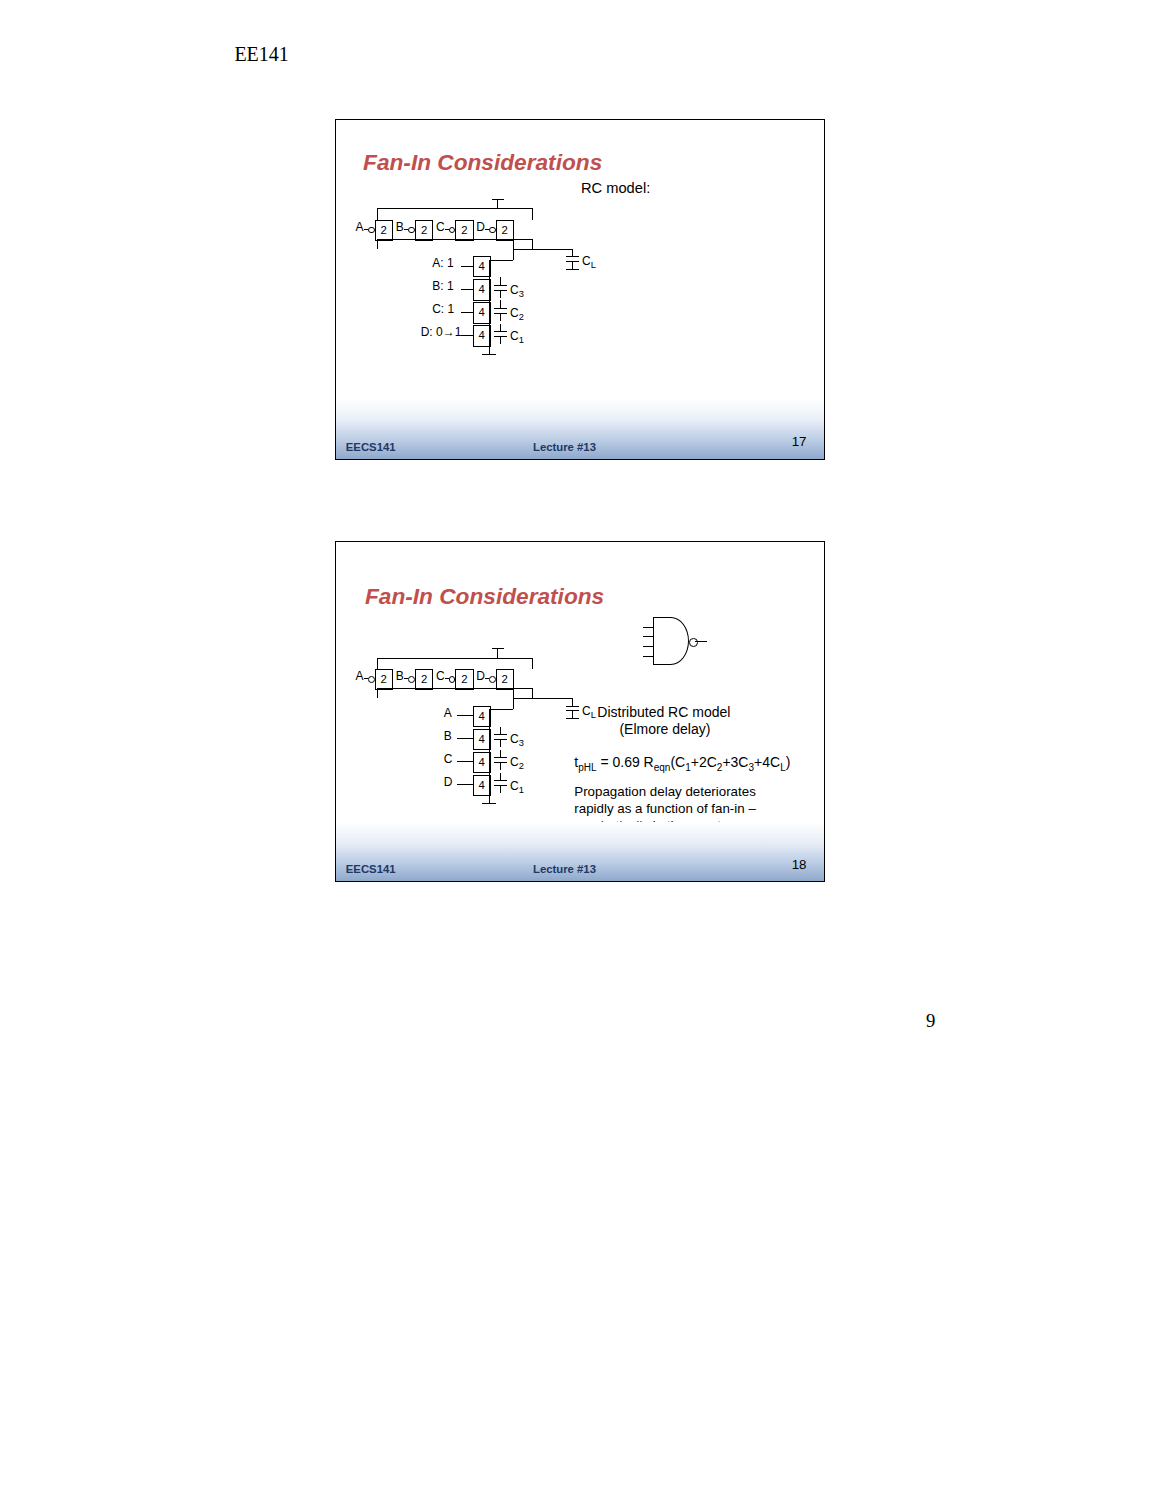EE141
Fan-In Considerations
RC model:
A
2
B
2
C
2
D
2
CL
A: 1
4
B: 1
4
C3
C: 1
4
C2
D: 0→1
4
C1
EECS141
Lecture #13
17
Fan-In Considerations
A
2
B
2
C
2
D
2
CL
A
4
B
4
C3
C
4
C2
D
4
C1
Distributed RC model
(Elmore delay)
tpHL = 0.69 Reqn(C1+2C2+3C3+4CL)
Propagation delay deteriorates
rapidly as a function of fan-in –
quadratically in the worst case.
EECS141
Lecture #13
18
9